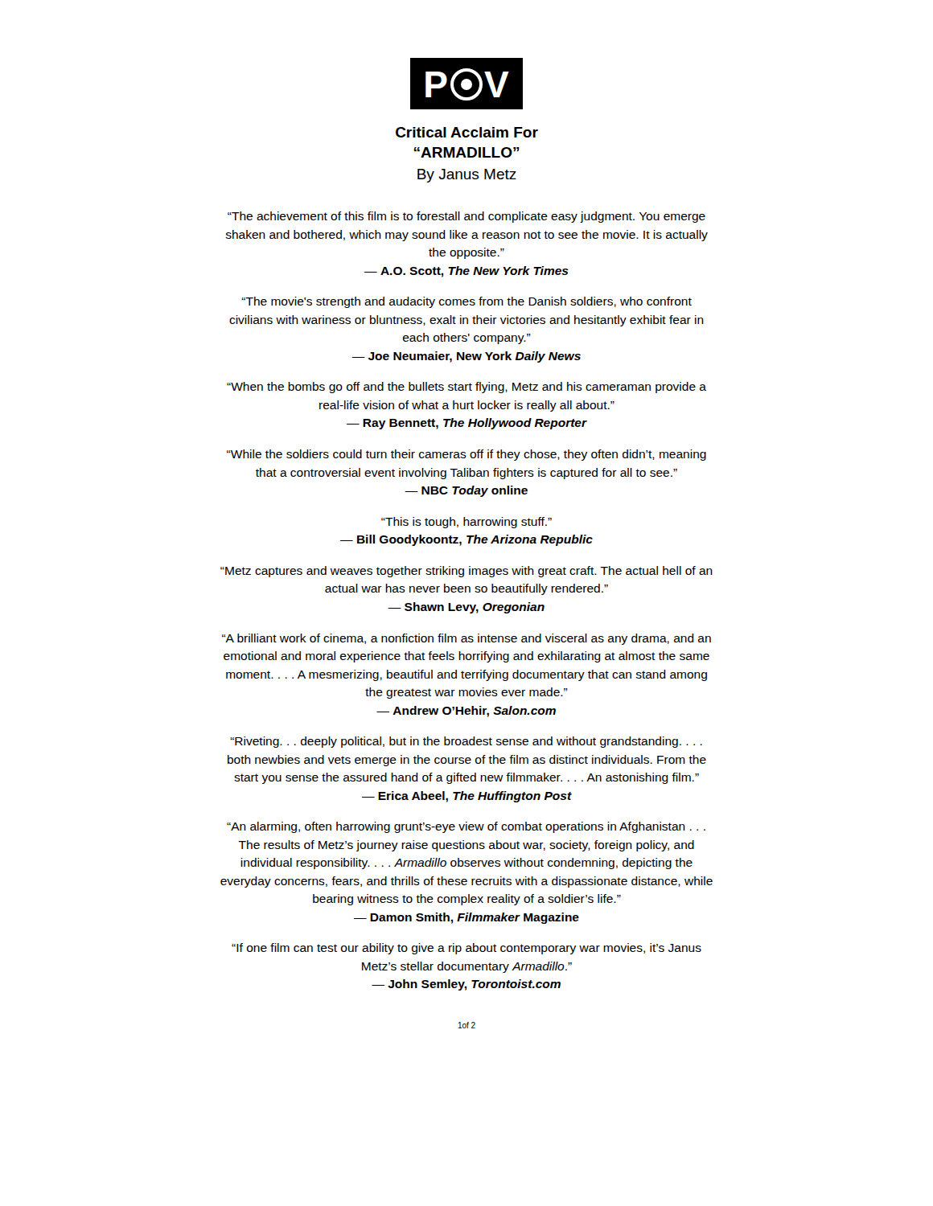P V
Critical Acclaim For
“ARMADILLO” By Janus Metz
“The achievement of this film is to forestall and complicate easy judgment. You emerge shaken and bothered, which may sound like a reason not to see the movie. It is actually the opposite.”
— A.O. Scott, The New York Times
“The movie's strength and audacity comes from the Danish soldiers, who confront civilians with wariness or bluntness, exalt in their victories and hesitantly exhibit fear in each others' company.”
— Joe Neumaier, New York Daily News
“When the bombs go off and the bullets start flying, Metz and his cameraman provide a real-life vision of what a hurt locker is really all about.”
— Ray Bennett, The Hollywood Reporter
“While the soldiers could turn their cameras off if they chose, they often didn’t, meaning that a controversial event involving Taliban fighters is captured for all to see.”
— NBC Today online
“This is tough, harrowing stuff.”
— Bill Goodykoontz, The Arizona Republic
“Metz captures and weaves together striking images with great craft. The actual hell of an actual war has never been so beautifully rendered.”
— Shawn Levy, Oregonian
“A brilliant work of cinema, a nonfiction film as intense and visceral as any drama, and an emotional and moral experience that feels horrifying and exhilarating at almost the same moment. . . . A mesmerizing, beautiful and terrifying documentary that can stand among the greatest war movies ever made.”
— Andrew O’Hehir, Salon.com
“Riveting. . . deeply political, but in the broadest sense and without grandstanding. . . . both newbies and vets emerge in the course of the film as distinct individuals. From the start you sense the assured hand of a gifted new filmmaker. . . . An astonishing film.”
— Erica Abeel, The Huffington Post
“An alarming, often harrowing grunt’s-eye view of combat operations in Afghanistan . . . The results of Metz’s journey raise questions about war, society, foreign policy, and individual responsibility. . . . Armadillo observes without condemning, depicting the everyday concerns, fears, and thrills of these recruits with a dispassionate distance, while bearing witness to the complex reality of a soldier’s life.”
— Damon Smith, Filmmaker Magazine
“If one film can test our ability to give a rip about contemporary war movies, it’s Janus Metz’s stellar documentary Armadillo.”
— John Semley, Torontoist.com
1of 2